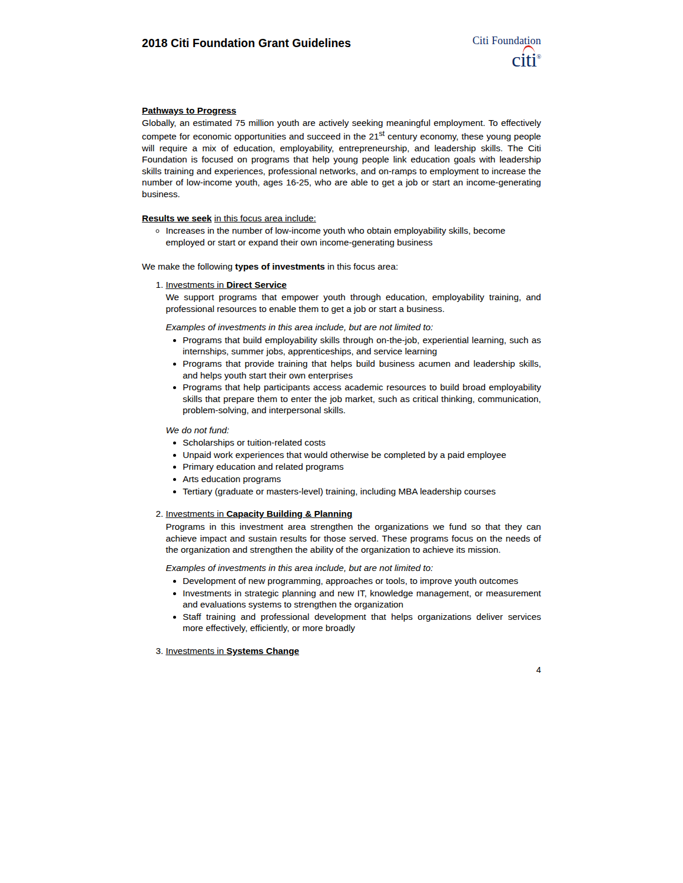2018 Citi Foundation Grant Guidelines
Citi Foundation
citi ®
Pathways to Progress
Globally, an estimated 75 million youth are actively seeking meaningful employment. To effectively compete for economic opportunities and succeed in the 21st century economy, these young people will require a mix of education, employability, entrepreneurship, and leadership skills. The Citi Foundation is focused on programs that help young people link education goals with leadership skills training and experiences, professional networks, and on-ramps to employment to increase the number of low-income youth, ages 16-25, who are able to get a job or start an income-generating business.
Results we seek in this focus area include:
Increases in the number of low-income youth who obtain employability skills, become employed or start or expand their own income-generating business
We make the following types of investments in this focus area:
Investments in Direct Service
We support programs that empower youth through education, employability training, and professional resources to enable them to get a job or start a business.
Examples of investments in this area include, but are not limited to:
Programs that build employability skills through on-the-job, experiential learning, such as internships, summer jobs, apprenticeships, and service learning
Programs that provide training that helps build business acumen and leadership skills, and helps youth start their own enterprises
Programs that help participants access academic resources to build broad employability skills that prepare them to enter the job market, such as critical thinking, communication, problem-solving, and interpersonal skills.
We do not fund:
Scholarships or tuition-related costs
Unpaid work experiences that would otherwise be completed by a paid employee
Primary education and related programs
Arts education programs
Tertiary (graduate or masters-level) training, including MBA leadership courses
Investments in Capacity Building & Planning
Programs in this investment area strengthen the organizations we fund so that they can achieve impact and sustain results for those served. These programs focus on the needs of the organization and strengthen the ability of the organization to achieve its mission.
Examples of investments in this area include, but are not limited to:
Development of new programming, approaches or tools, to improve youth outcomes
Investments in strategic planning and new IT, knowledge management, or measurement and evaluations systems to strengthen the organization
Staff training and professional development that helps organizations deliver services more effectively, efficiently, or more broadly
Investments in Systems Change
4